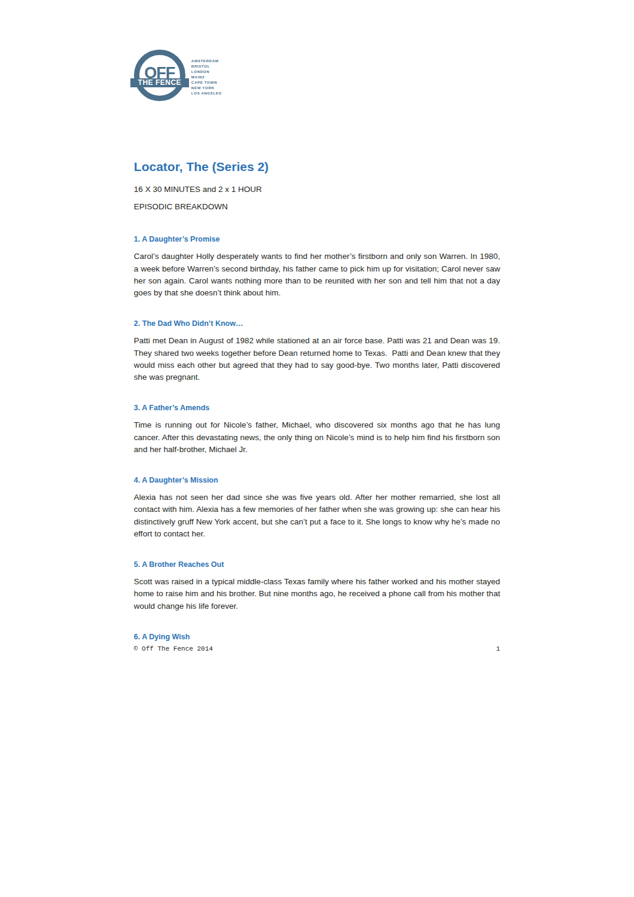OFF
THE FENCE
Amsterdam
Bristol
London
Mainz
Cape Town
New York
Los Angeles
Locator, The (Series 2)
16 X 30 MINUTES and 2 x 1 HOUR
EPISODIC BREAKDOWN
1. A Daughter’s Promise
Carol’s daughter Holly desperately wants to find her mother’s firstborn and only son Warren. In 1980, a week before Warren’s second birthday, his father came to pick him up for visitation; Carol never saw her son again. Carol wants nothing more than to be reunited with her son and tell him that not a day goes by that she doesn’t think about him.
2. The Dad Who Didn’t Know…
Patti met Dean in August of 1982 while stationed at an air force base. Patti was 21 and Dean was 19. They shared two weeks together before Dean returned home to Texas. Patti and Dean knew that they would miss each other but agreed that they had to say good-bye. Two months later, Patti discovered she was pregnant.
3. A Father’s Amends
Time is running out for Nicole’s father, Michael, who discovered six months ago that he has lung cancer. After this devastating news, the only thing on Nicole’s mind is to help him find his firstborn son and her half-brother, Michael Jr.
4. A Daughter’s Mission
Alexia has not seen her dad since she was five years old. After her mother remarried, she lost all contact with him. Alexia has a few memories of her father when she was growing up: she can hear his distinctively gruff New York accent, but she can’t put a face to it. She longs to know why he’s made no effort to contact her.
5. A Brother Reaches Out
Scott was raised in a typical middle-class Texas family where his father worked and his mother stayed home to raise him and his brother. But nine months ago, he received a phone call from his mother that would change his life forever.
6. A Dying Wish
© Off The Fence 2014 1